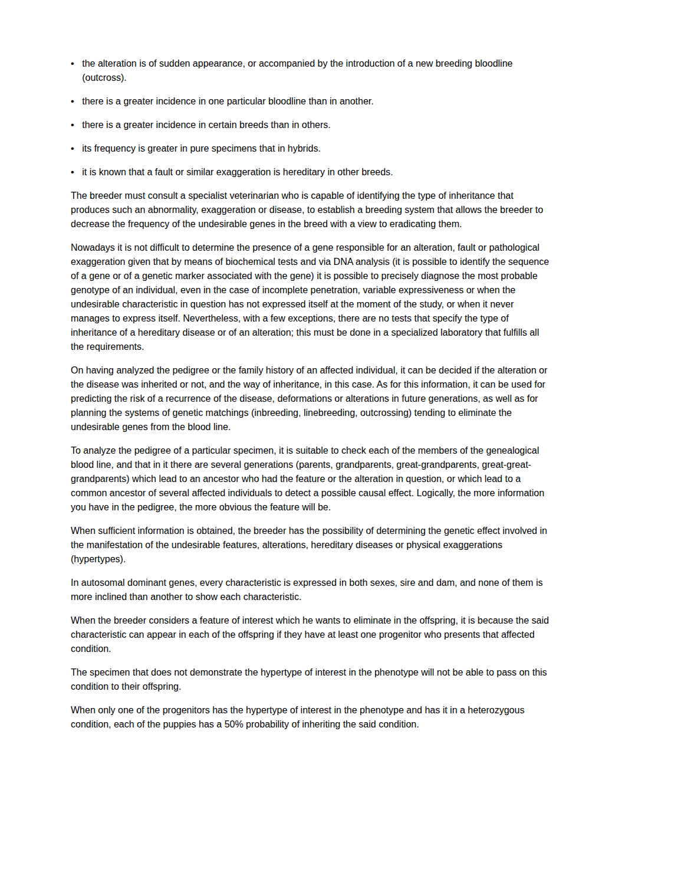the alteration is of sudden appearance, or accompanied by the introduction of a new breeding bloodline (outcross).
there is a greater incidence in one particular bloodline than in another.
there is a greater incidence in certain breeds than in others.
its frequency is greater in pure specimens that in hybrids.
it is known that a fault or similar exaggeration is hereditary in other breeds.
The breeder must consult a specialist veterinarian who is capable of identifying the type of inheritance that produces such an abnormality, exaggeration or disease, to establish a breeding system that allows the breeder to decrease the frequency of the undesirable genes in the breed with a view to eradicating them.
Nowadays it is not difficult to determine the presence of a gene responsible for an alteration, fault or pathological exaggeration given that by means of biochemical tests and via DNA analysis (it is possible to identify the sequence of a gene or of a genetic marker associated with the gene) it is possible to precisely diagnose the most probable genotype of an individual, even in the case of incomplete penetration, variable expressiveness or when the undesirable characteristic in question has not expressed itself at the moment of the study, or when it never manages to express itself. Nevertheless, with a few exceptions, there are no tests that specify the type of inheritance of a hereditary disease or of an alteration; this must be done in a specialized laboratory that fulfills all the requirements.
On having analyzed the pedigree or the family history of an affected individual, it can be decided if the alteration or the disease was inherited or not, and the way of inheritance, in this case. As for this information, it can be used for predicting the risk of a recurrence of the disease, deformations or alterations in future generations, as well as for planning the systems of genetic matchings (inbreeding, linebreeding, outcrossing) tending to eliminate the undesirable genes from the blood line.
To analyze the pedigree of a particular specimen, it is suitable to check each of the members of the genealogical blood line, and that in it there are several generations (parents, grandparents, great-grandparents, great-great-grandparents) which lead to an ancestor who had the feature or the alteration in question, or which lead to a common ancestor of several affected individuals to detect a possible causal effect. Logically, the more information you have in the pedigree, the more obvious the feature will be.
When sufficient information is obtained, the breeder has the possibility of determining the genetic effect involved in the manifestation of the undesirable features, alterations, hereditary diseases or physical exaggerations (hypertypes).
In autosomal dominant genes, every characteristic is expressed in both sexes, sire and dam, and none of them is more inclined than another to show each characteristic.
When the breeder considers a feature of interest which he wants to eliminate in the offspring, it is because the said characteristic can appear in each of the offspring if they have at least one progenitor who presents that affected condition.
The specimen that does not demonstrate the hypertype of interest in the phenotype will not be able to pass on this condition to their offspring.
When only one of the progenitors has the hypertype of interest in the phenotype and has it in a heterozygous condition, each of the puppies has a 50% probability of inheriting the said condition.